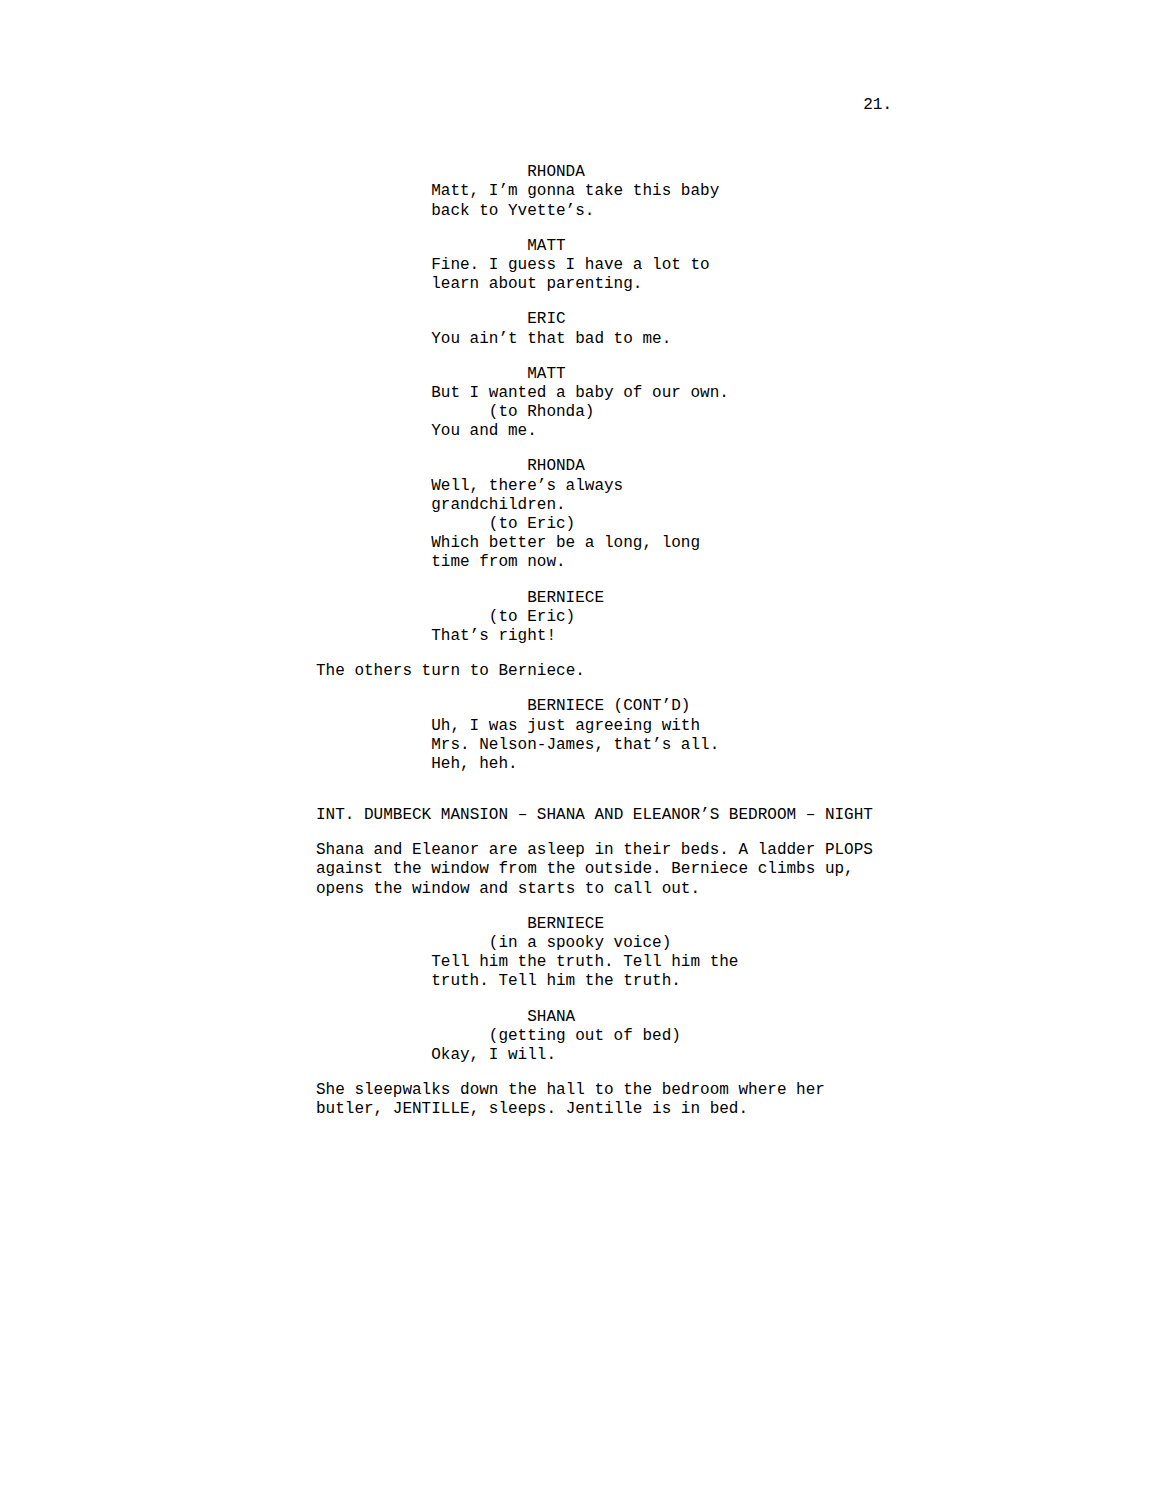21.
RHONDA
Matt, I’m gonna take this baby back to Yvette’s.
MATT
Fine. I guess I have a lot to learn about parenting.
ERIC
You ain’t that bad to me.
MATT
But I wanted a baby of our own.
(to Rhonda)
You and me.
RHONDA
Well, there’s always grandchildren.
(to Eric)
Which better be a long, long time from now.
BERNIECE
(to Eric)
That’s right!
The others turn to Berniece.
BERNIECE (CONT’D)
Uh, I was just agreeing with Mrs. Nelson-James, that’s all. Heh, heh.
INT. DUMBECK MANSION – SHANA AND ELEANOR’S BEDROOM – NIGHT
Shana and Eleanor are asleep in their beds. A ladder PLOPS against the window from the outside. Berniece climbs up, opens the window and starts to call out.
BERNIECE
(in a spooky voice)
Tell him the truth. Tell him the truth. Tell him the truth.
SHANA
(getting out of bed)
Okay, I will.
She sleepwalks down the hall to the bedroom where her butler, JENTILLE, sleeps. Jentille is in bed.